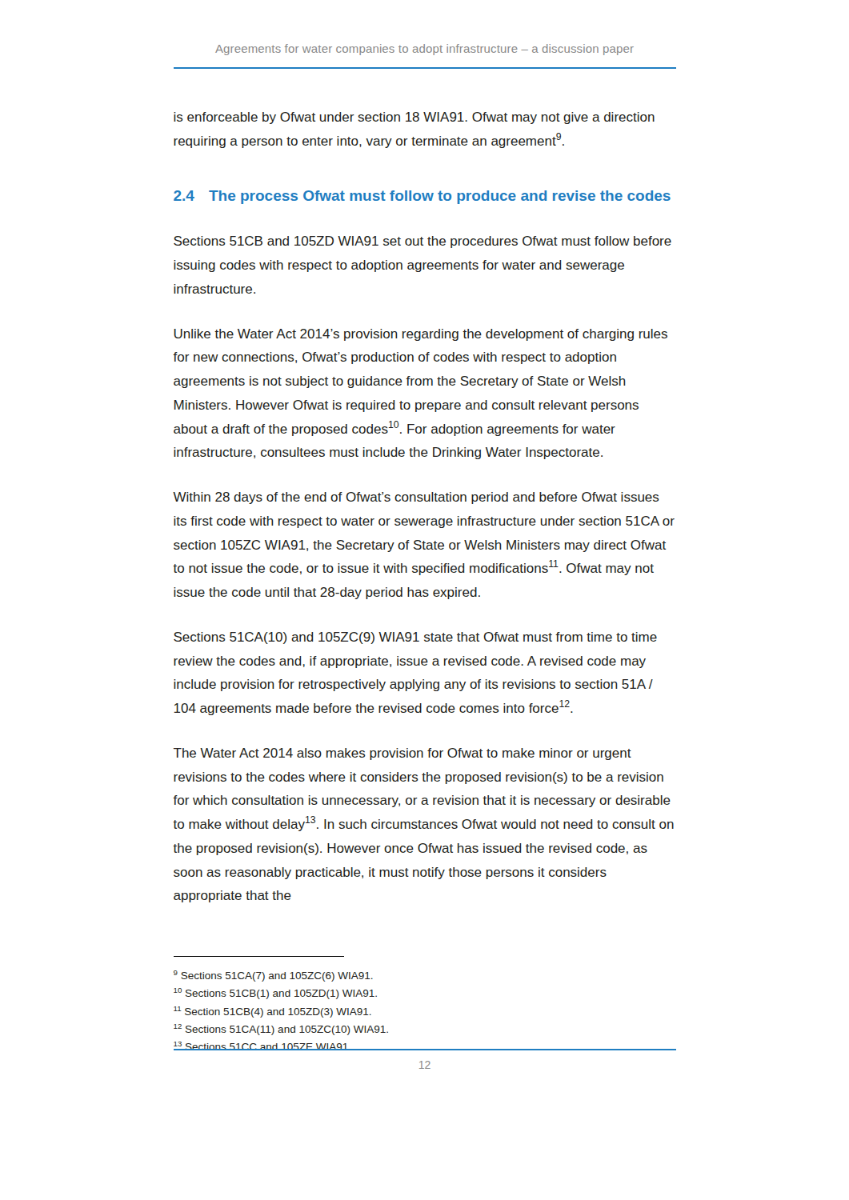Agreements for water companies to adopt infrastructure – a discussion paper
is enforceable by Ofwat under section 18 WIA91. Ofwat may not give a direction requiring a person to enter into, vary or terminate an agreement9.
2.4 The process Ofwat must follow to produce and revise the codes
Sections 51CB and 105ZD WIA91 set out the procedures Ofwat must follow before issuing codes with respect to adoption agreements for water and sewerage infrastructure.
Unlike the Water Act 2014’s provision regarding the development of charging rules for new connections, Ofwat’s production of codes with respect to adoption agreements is not subject to guidance from the Secretary of State or Welsh Ministers. However Ofwat is required to prepare and consult relevant persons about a draft of the proposed codes10. For adoption agreements for water infrastructure, consultees must include the Drinking Water Inspectorate.
Within 28 days of the end of Ofwat’s consultation period and before Ofwat issues its first code with respect to water or sewerage infrastructure under section 51CA or section 105ZC WIA91, the Secretary of State or Welsh Ministers may direct Ofwat to not issue the code, or to issue it with specified modifications11. Ofwat may not issue the code until that 28-day period has expired.
Sections 51CA(10) and 105ZC(9) WIA91 state that Ofwat must from time to time review the codes and, if appropriate, issue a revised code. A revised code may include provision for retrospectively applying any of its revisions to section 51A / 104 agreements made before the revised code comes into force12.
The Water Act 2014 also makes provision for Ofwat to make minor or urgent revisions to the codes where it considers the proposed revision(s) to be a revision for which consultation is unnecessary, or a revision that it is necessary or desirable to make without delay13. In such circumstances Ofwat would not need to consult on the proposed revision(s). However once Ofwat has issued the revised code, as soon as reasonably practicable, it must notify those persons it considers appropriate that the
9 Sections 51CA(7) and 105ZC(6) WIA91.
10 Sections 51CB(1) and 105ZD(1) WIA91.
11 Section 51CB(4) and 105ZD(3) WIA91.
12 Sections 51CA(11) and 105ZC(10) WIA91.
13 Sections 51CC and 105ZE WIA91.
12